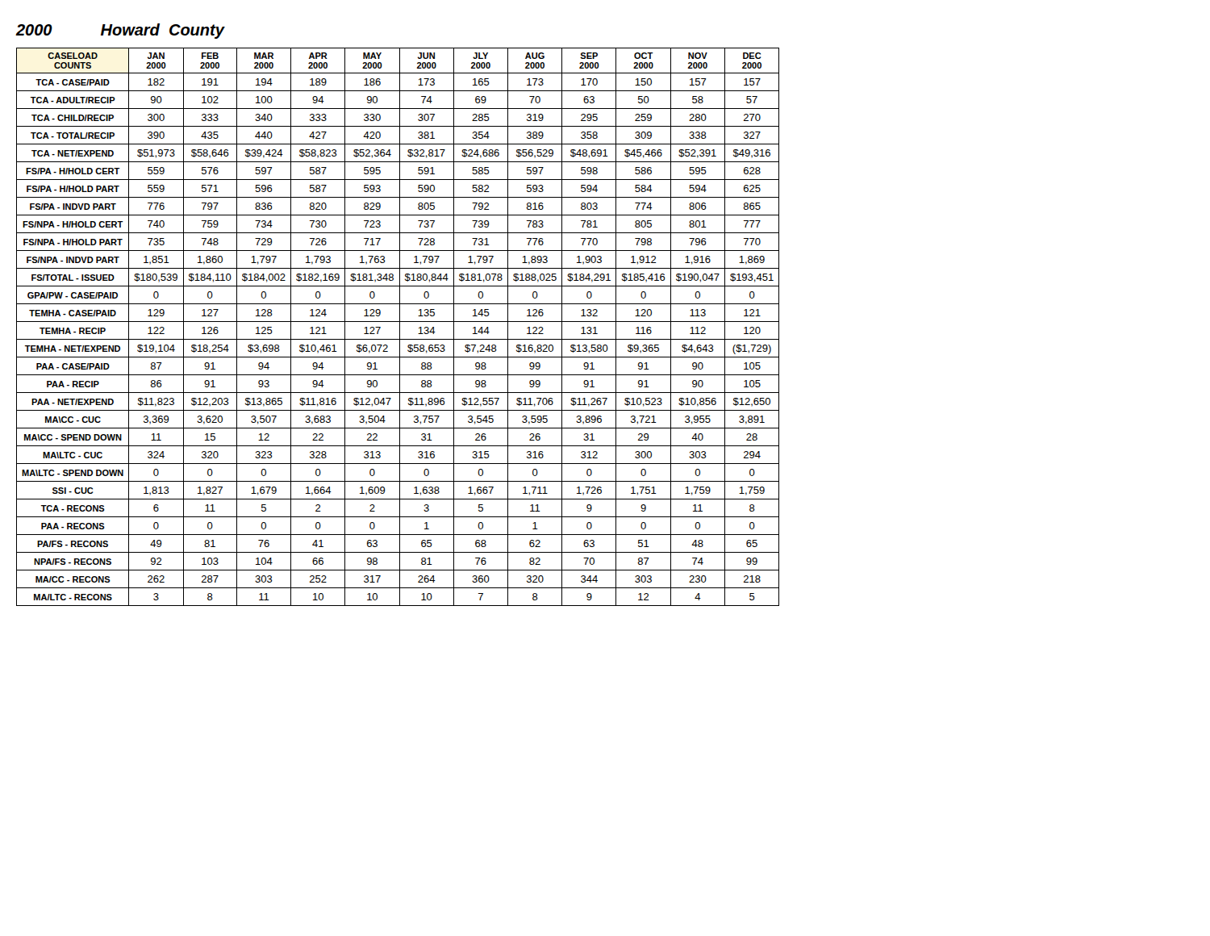2000 Howard County
| CASELOAD COUNTS | JAN 2000 | FEB 2000 | MAR 2000 | APR 2000 | MAY 2000 | JUN 2000 | JLY 2000 | AUG 2000 | SEP 2000 | OCT 2000 | NOV 2000 | DEC 2000 |
| --- | --- | --- | --- | --- | --- | --- | --- | --- | --- | --- | --- | --- |
| TCA - CASE/PAID | 182 | 191 | 194 | 189 | 186 | 173 | 165 | 173 | 170 | 150 | 157 | 157 |
| TCA - ADULT/RECIP | 90 | 102 | 100 | 94 | 90 | 74 | 69 | 70 | 63 | 50 | 58 | 57 |
| TCA - CHILD/RECIP | 300 | 333 | 340 | 333 | 330 | 307 | 285 | 319 | 295 | 259 | 280 | 270 |
| TCA - TOTAL/RECIP | 390 | 435 | 440 | 427 | 420 | 381 | 354 | 389 | 358 | 309 | 338 | 327 |
| TCA - NET/EXPEND | $51,973 | $58,646 | $39,424 | $58,823 | $52,364 | $32,817 | $24,686 | $56,529 | $48,691 | $45,466 | $52,391 | $49,316 |
| FS/PA - H/HOLD CERT | 559 | 576 | 597 | 587 | 595 | 591 | 585 | 597 | 598 | 586 | 595 | 628 |
| FS/PA - H/HOLD PART | 559 | 571 | 596 | 587 | 593 | 590 | 582 | 593 | 594 | 584 | 594 | 625 |
| FS/PA - INDVD PART | 776 | 797 | 836 | 820 | 829 | 805 | 792 | 816 | 803 | 774 | 806 | 865 |
| FS/NPA - H/HOLD CERT | 740 | 759 | 734 | 730 | 723 | 737 | 739 | 783 | 781 | 805 | 801 | 777 |
| FS/NPA - H/HOLD PART | 735 | 748 | 729 | 726 | 717 | 728 | 731 | 776 | 770 | 798 | 796 | 770 |
| FS/NPA - INDVD PART | 1,851 | 1,860 | 1,797 | 1,793 | 1,763 | 1,797 | 1,797 | 1,893 | 1,903 | 1,912 | 1,916 | 1,869 |
| FS/TOTAL - ISSUED | $180,539 | $184,110 | $184,002 | $182,169 | $181,348 | $180,844 | $181,078 | $188,025 | $184,291 | $185,416 | $190,047 | $193,451 |
| GPA/PW - CASE/PAID | 0 | 0 | 0 | 0 | 0 | 0 | 0 | 0 | 0 | 0 | 0 | 0 |
| TEMHA - CASE/PAID | 129 | 127 | 128 | 124 | 129 | 135 | 145 | 126 | 132 | 120 | 113 | 121 |
| TEMHA - RECIP | 122 | 126 | 125 | 121 | 127 | 134 | 144 | 122 | 131 | 116 | 112 | 120 |
| TEMHA - NET/EXPEND | $19,104 | $18,254 | $3,698 | $10,461 | $6,072 | $58,653 | $7,248 | $16,820 | $13,580 | $9,365 | $4,643 | ($1,729) |
| PAA - CASE/PAID | 87 | 91 | 94 | 94 | 91 | 88 | 98 | 99 | 91 | 91 | 90 | 105 |
| PAA - RECIP | 86 | 91 | 93 | 94 | 90 | 88 | 98 | 99 | 91 | 91 | 90 | 105 |
| PAA - NET/EXPEND | $11,823 | $12,203 | $13,865 | $11,816 | $12,047 | $11,896 | $12,557 | $11,706 | $11,267 | $10,523 | $10,856 | $12,650 |
| MA\CC - CUC | 3,369 | 3,620 | 3,507 | 3,683 | 3,504 | 3,757 | 3,545 | 3,595 | 3,896 | 3,721 | 3,955 | 3,891 |
| MA\CC - SPEND DOWN | 11 | 15 | 12 | 22 | 22 | 31 | 26 | 26 | 31 | 29 | 40 | 28 |
| MA\LTC - CUC | 324 | 320 | 323 | 328 | 313 | 316 | 315 | 316 | 312 | 300 | 303 | 294 |
| MA\LTC - SPEND DOWN | 0 | 0 | 0 | 0 | 0 | 0 | 0 | 0 | 0 | 0 | 0 | 0 |
| SSI - CUC | 1,813 | 1,827 | 1,679 | 1,664 | 1,609 | 1,638 | 1,667 | 1,711 | 1,726 | 1,751 | 1,759 | 1,759 |
| TCA - RECONS | 6 | 11 | 5 | 2 | 2 | 3 | 5 | 11 | 9 | 9 | 11 | 8 |
| PAA - RECONS | 0 | 0 | 0 | 0 | 0 | 1 | 0 | 1 | 0 | 0 | 0 | 0 |
| PA/FS - RECONS | 49 | 81 | 76 | 41 | 63 | 65 | 68 | 62 | 63 | 51 | 48 | 65 |
| NPA/FS - RECONS | 92 | 103 | 104 | 66 | 98 | 81 | 76 | 82 | 70 | 87 | 74 | 99 |
| MA/CC - RECONS | 262 | 287 | 303 | 252 | 317 | 264 | 360 | 320 | 344 | 303 | 230 | 218 |
| MA/LTC - RECONS | 3 | 8 | 11 | 10 | 10 | 10 | 7 | 8 | 9 | 12 | 4 | 5 |